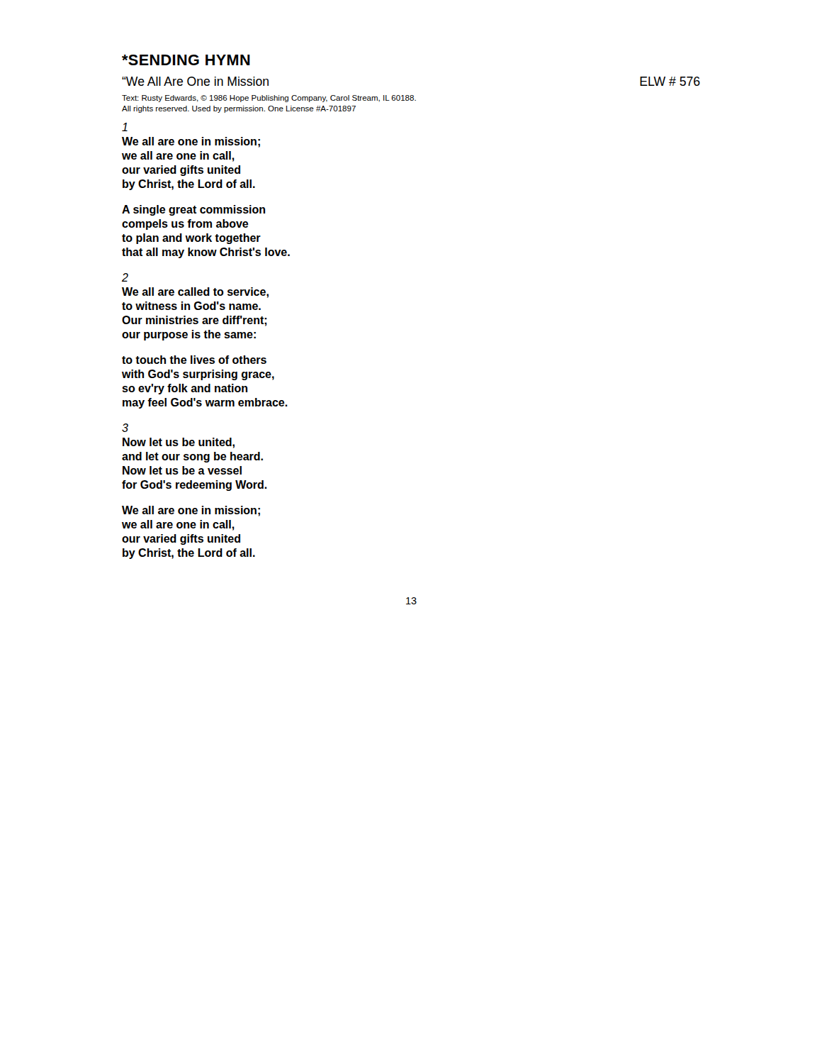*SENDING HYMN
“We All Are One in Mission ELW # 576
Text: Rusty Edwards, © 1986 Hope Publishing Company, Carol Stream, IL 60188.
All rights reserved. Used by permission. One License #A-701897
1
We all are one in mission;
we all are one in call,
our varied gifts united
by Christ, the Lord of all.
A single great commission
compels us from above
to plan and work together
that all may know Christ's love.
2
We all are called to service,
to witness in God's name.
Our ministries are diff'rent;
our purpose is the same:
to touch the lives of others
with God's surprising grace,
so ev'ry folk and nation
may feel God's warm embrace.
3
Now let us be united,
and let our song be heard.
Now let us be a vessel
for God's redeeming Word.
We all are one in mission;
we all are one in call,
our varied gifts united
by Christ, the Lord of all.
13